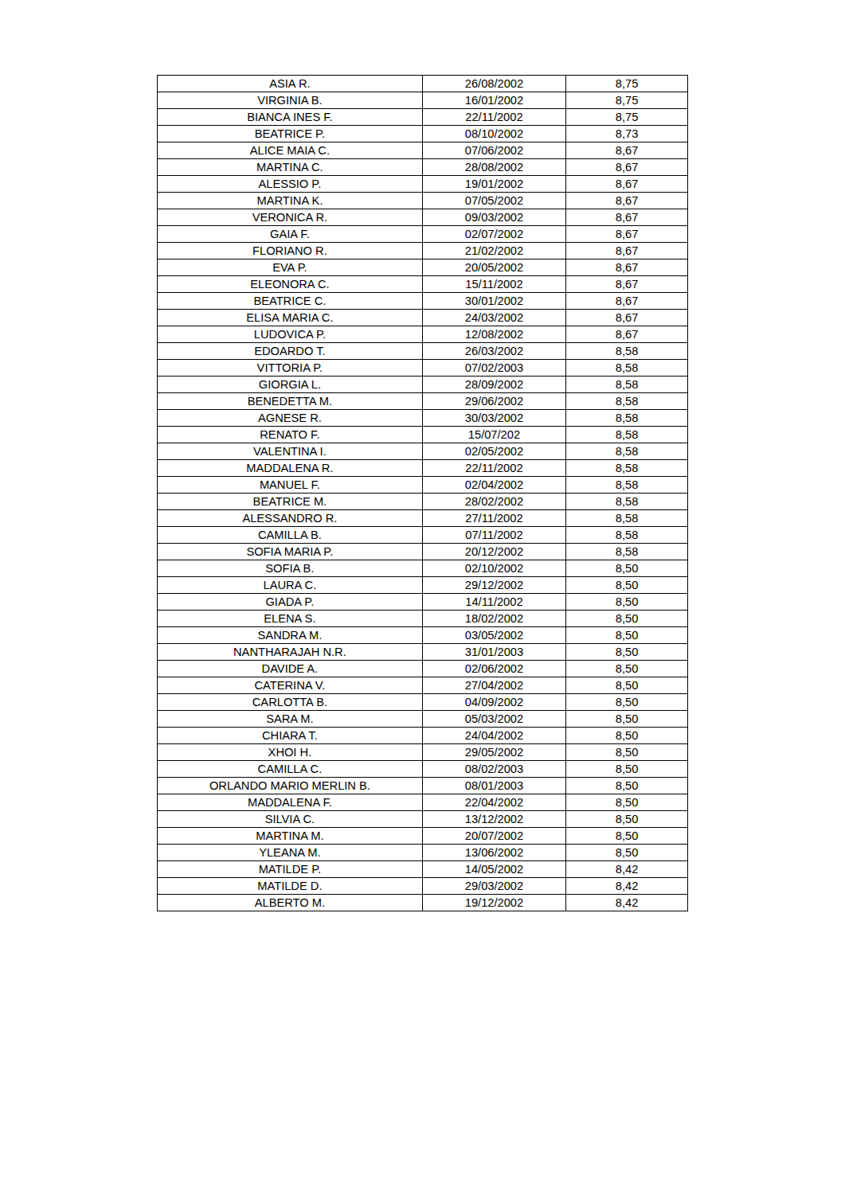| ASIA R. | 26/08/2002 | 8,75 |
| VIRGINIA B. | 16/01/2002 | 8,75 |
| BIANCA INES F. | 22/11/2002 | 8,75 |
| BEATRICE P. | 08/10/2002 | 8,73 |
| ALICE MAIA C. | 07/06/2002 | 8,67 |
| MARTINA C. | 28/08/2002 | 8,67 |
| ALESSIO P. | 19/01/2002 | 8,67 |
| MARTINA K. | 07/05/2002 | 8,67 |
| VERONICA R. | 09/03/2002 | 8,67 |
| GAIA F. | 02/07/2002 | 8,67 |
| FLORIANO R. | 21/02/2002 | 8,67 |
| EVA P. | 20/05/2002 | 8,67 |
| ELEONORA C. | 15/11/2002 | 8,67 |
| BEATRICE C. | 30/01/2002 | 8,67 |
| ELISA MARIA C. | 24/03/2002 | 8,67 |
| LUDOVICA P. | 12/08/2002 | 8,67 |
| EDOARDO T. | 26/03/2002 | 8,58 |
| VITTORIA P. | 07/02/2003 | 8,58 |
| GIORGIA L. | 28/09/2002 | 8,58 |
| BENEDETTA M. | 29/06/2002 | 8,58 |
| AGNESE R. | 30/03/2002 | 8,58 |
| RENATO F. | 15/07/202 | 8,58 |
| VALENTINA I. | 02/05/2002 | 8,58 |
| MADDALENA R. | 22/11/2002 | 8,58 |
| MANUEL F. | 02/04/2002 | 8,58 |
| BEATRICE M. | 28/02/2002 | 8,58 |
| ALESSANDRO R. | 27/11/2002 | 8,58 |
| CAMILLA B. | 07/11/2002 | 8,58 |
| SOFIA MARIA P. | 20/12/2002 | 8,58 |
| SOFIA B. | 02/10/2002 | 8,50 |
| LAURA C. | 29/12/2002 | 8,50 |
| GIADA P. | 14/11/2002 | 8,50 |
| ELENA S. | 18/02/2002 | 8,50 |
| SANDRA M. | 03/05/2002 | 8,50 |
| NANTHARAJAH N.R. | 31/01/2003 | 8,50 |
| DAVIDE A. | 02/06/2002 | 8,50 |
| CATERINA V. | 27/04/2002 | 8,50 |
| CARLOTTA B. | 04/09/2002 | 8,50 |
| SARA M. | 05/03/2002 | 8,50 |
| CHIARA T. | 24/04/2002 | 8,50 |
| XHOI H. | 29/05/2002 | 8,50 |
| CAMILLA C. | 08/02/2003 | 8,50 |
| ORLANDO MARIO MERLIN B. | 08/01/2003 | 8,50 |
| MADDALENA F. | 22/04/2002 | 8,50 |
| SILVIA C. | 13/12/2002 | 8,50 |
| MARTINA M. | 20/07/2002 | 8,50 |
| YLEANA M. | 13/06/2002 | 8,50 |
| MATILDE P. | 14/05/2002 | 8,42 |
| MATILDE D. | 29/03/2002 | 8,42 |
| ALBERTO M. | 19/12/2002 | 8,42 |